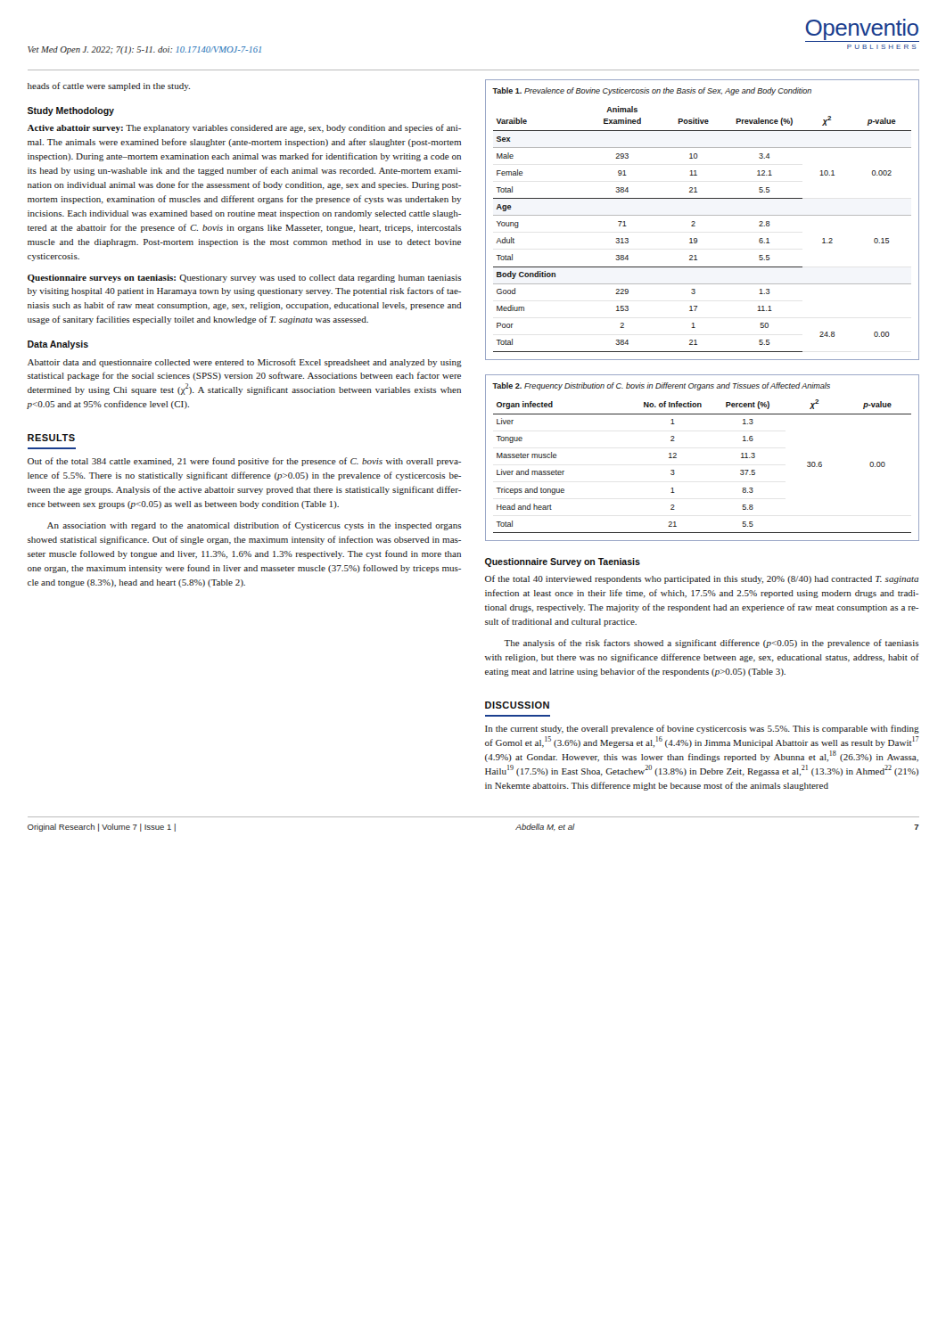Openventio
PUBLISHERS
Vet Med Open J. 2022; 7(1): 5-11. doi: 10.17140/VMOJ-7-161
heads of cattle were sampled in the study.
Study Methodology
Active abattoir survey: The explanatory variables considered are age, sex, body condition and species of animal. The animals were examined before slaughter (ante-mortem inspection) and after slaughter (post-mortem inspection). During ante–mortem examination each animal was marked for identification by writing a code on its head by using un-washable ink and the tagged number of each animal was recorded. Ante-mortem examination on individual animal was done for the assessment of body condition, age, sex and species. During post-mortem inspection, examination of muscles and different organs for the presence of cysts was undertaken by incisions. Each individual was examined based on routine meat inspection on randomly selected cattle slaughtered at the abattoir for the presence of C. bovis in organs like Masseter, tongue, heart, triceps, intercostals muscle and the diaphragm. Post-mortem inspection is the most common method in use to detect bovine cysticercosis.
Questionnaire surveys on taeniasis: Questionary survey was used to collect data regarding human taeniasis by visiting hospital 40 patient in Haramaya town by using questionary servey. The potential risk factors of taeniasis such as habit of raw meat consumption, age, sex, religion, occupation, educational levels, presence and usage of sanitary facilities especially toilet and knowledge of T. saginata was assessed.
Data Analysis
Abattoir data and questionnaire collected were entered to Microsoft Excel spreadsheet and analyzed by using statistical package for the social sciences (SPSS) version 20 software. Associations between each factor were determined by using Chi square test (χ2). A statically significant association between variables exists when p<0.05 and at 95% confidence level (CI).
RESULTS
Out of the total 384 cattle examined, 21 were found positive for the presence of C. bovis with overall prevalence of 5.5%. There is no statistically significant difference (p>0.05) in the prevalence of cysticercosis between the age groups. Analysis of the active abattoir survey proved that there is statistically significant difference between sex groups (p<0.05) as well as between body condition (Table 1).
An association with regard to the anatomical distribution of Cysticercus cysts in the inspected organs showed statistical significance. Out of single organ, the maximum intensity of infection was observed in masseter muscle followed by tongue and liver, 11.3%, 1.6% and 1.3% respectively. The cyst found in more than one organ, the maximum intensity were found in liver and masseter muscle (37.5%) followed by triceps muscle and tongue (8.3%), head and heart (5.8%) (Table 2).
Table 1. Prevalence of Bovine Cysticercosis on the Basis of Sex, Age and Body Condition
| Varaible | Animals Examined | Positive | Prevalence (%) | χ 2 | p -value |
| --- | --- | --- | --- | --- | --- |
| Sex |
| Male | 293 | 10 | 3.4 | 10.1 | 0.002 |
| Female | 91 | 11 | 12.1 |
| Total | 384 | 21 | 5.5 |
| Age |
| Young | 71 | 2 | 2.8 | 1.2 | 0.15 |
| Adult | 313 | 19 | 6.1 |
| Total | 384 | 21 | 5.5 |
| Body Condition |
| Good | 229 | 3 | 1.3 | | |
| Medium | 153 | 17 | 11.1 |
| Poor | 2 | 1 | 50 | 24.8 | 0.00 |
| Total | 384 | 21 | 5.5 |
Table 2. Frequency Distribution of C. bovis in Different Organs and Tissues of Affected Animals
| Organ infected | No. of Infection | Percent (%) | χ 2 | p -value |
| --- | --- | --- | --- | --- |
| Liver | 1 | 1.3 | 30.6 | 0.00 |
| Tongue | 2 | 1.6 |
| Masseter muscle | 12 | 11.3 |
| Liver and masseter | 3 | 37.5 |
| Triceps and tongue | 1 | 8.3 |
| Head and heart | 2 | 5.8 |
| Total | 21 | 5.5 | | |
Questionnaire Survey on Taeniasis
Of the total 40 interviewed respondents who participated in this study, 20% (8/40) had contracted T. saginata infection at least once in their life time, of which, 17.5% and 2.5% reported using modern drugs and traditional drugs, respectively. The majority of the respondent had an experience of raw meat consumption as a result of traditional and cultural practice.
The analysis of the risk factors showed a significant difference (p<0.05) in the prevalence of taeniasis with religion, but there was no significance difference between age, sex, educational status, address, habit of eating meat and latrine using behavior of the respondents (p>0.05) (Table 3).
DISCUSSION
In the current study, the overall prevalence of bovine cysticercosis was 5.5%. This is comparable with finding of Gomol et al,15 (3.6%) and Megersa et al,16 (4.4%) in Jimma Municipal Abattoir as well as result by Dawit17 (4.9%) at Gondar. However, this was lower than findings reported by Abunna et al,18 (26.3%) in Awassa, Hailu19 (17.5%) in East Shoa, Getachew20 (13.8%) in Debre Zeit, Regassa et al,21 (13.3%) in Ahmed22 (21%) in Nekemte abattoirs. This difference might be because most of the animals slaughtered
Original Research | Volume 7 | Issue 1 |
Abdella M, et al
7